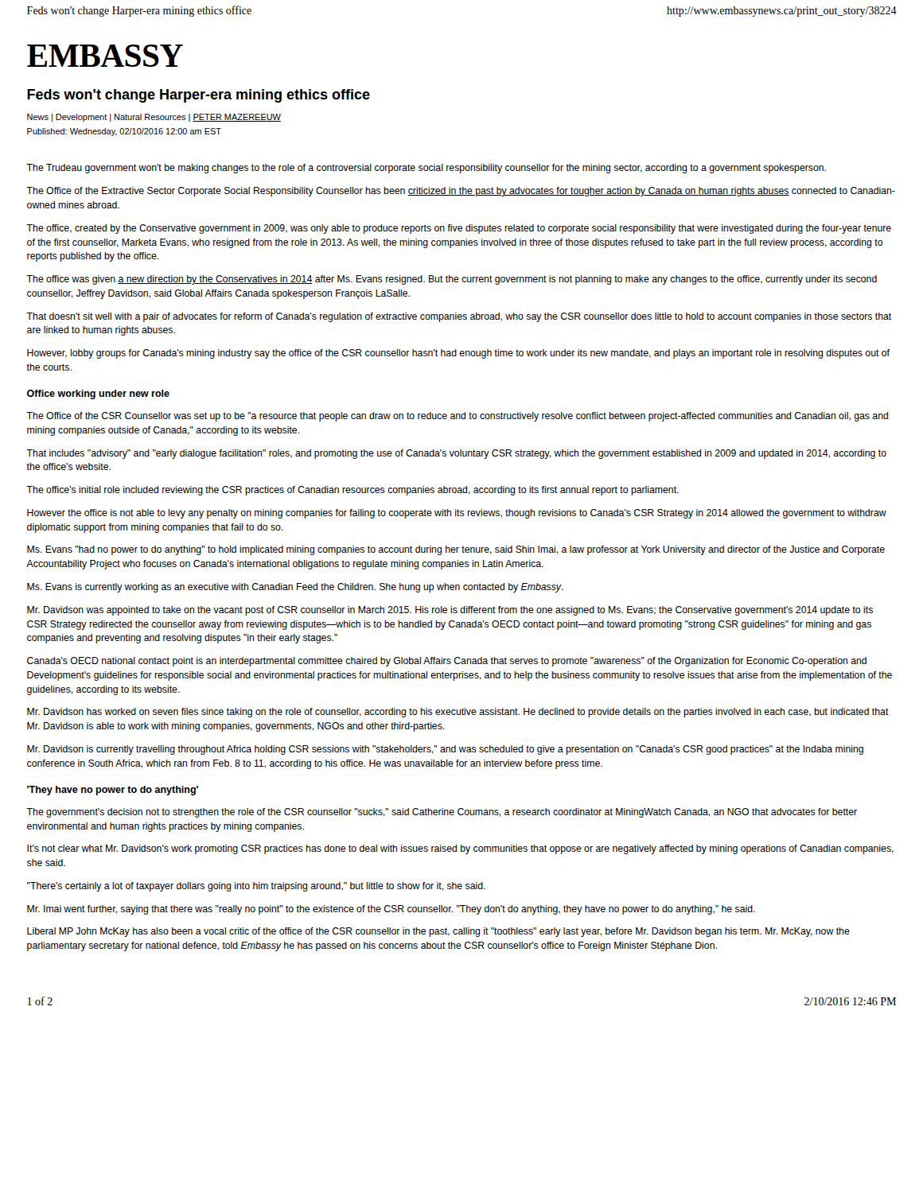Feds won't change Harper-era mining ethics office http://www.embassynews.ca/print_out_story/38224
EMBASSY
Feds won't change Harper-era mining ethics office
News | Development | Natural Resources | PETER MAZEREEUW
Published: Wednesday, 02/10/2016 12:00 am EST
The Trudeau government won't be making changes to the role of a controversial corporate social responsibility counsellor for the mining sector, according to a government spokesperson.
The Office of the Extractive Sector Corporate Social Responsibility Counsellor has been criticized in the past by advocates for tougher action by Canada on human rights abuses connected to Canadian-owned mines abroad.
The office, created by the Conservative government in 2009, was only able to produce reports on five disputes related to corporate social responsibility that were investigated during the four-year tenure of the first counsellor, Marketa Evans, who resigned from the role in 2013. As well, the mining companies involved in three of those disputes refused to take part in the full review process, according to reports published by the office.
The office was given a new direction by the Conservatives in 2014 after Ms. Evans resigned. But the current government is not planning to make any changes to the office, currently under its second counsellor, Jeffrey Davidson, said Global Affairs Canada spokesperson François LaSalle.
That doesn't sit well with a pair of advocates for reform of Canada's regulation of extractive companies abroad, who say the CSR counsellor does little to hold to account companies in those sectors that are linked to human rights abuses.
However, lobby groups for Canada's mining industry say the office of the CSR counsellor hasn't had enough time to work under its new mandate, and plays an important role in resolving disputes out of the courts.
Office working under new role
The Office of the CSR Counsellor was set up to be "a resource that people can draw on to reduce and to constructively resolve conflict between project-affected communities and Canadian oil, gas and mining companies outside of Canada," according to its website.
That includes "advisory" and "early dialogue facilitation" roles, and promoting the use of Canada's voluntary CSR strategy, which the government established in 2009 and updated in 2014, according to the office's website.
The office's initial role included reviewing the CSR practices of Canadian resources companies abroad, according to its first annual report to parliament.
However the office is not able to levy any penalty on mining companies for failing to cooperate with its reviews, though revisions to Canada's CSR Strategy in 2014 allowed the government to withdraw diplomatic support from mining companies that fail to do so.
Ms. Evans "had no power to do anything" to hold implicated mining companies to account during her tenure, said Shin Imai, a law professor at York University and director of the Justice and Corporate Accountability Project who focuses on Canada's international obligations to regulate mining companies in Latin America.
Ms. Evans is currently working as an executive with Canadian Feed the Children. She hung up when contacted by Embassy.
Mr. Davidson was appointed to take on the vacant post of CSR counsellor in March 2015. His role is different from the one assigned to Ms. Evans; the Conservative government's 2014 update to its CSR Strategy redirected the counsellor away from reviewing disputes—which is to be handled by Canada's OECD contact point—and toward promoting "strong CSR guidelines" for mining and gas companies and preventing and resolving disputes "in their early stages."
Canada's OECD national contact point is an interdepartmental committee chaired by Global Affairs Canada that serves to promote "awareness" of the Organization for Economic Co-operation and Development's guidelines for responsible social and environmental practices for multinational enterprises, and to help the business community to resolve issues that arise from the implementation of the guidelines, according to its website.
Mr. Davidson has worked on seven files since taking on the role of counsellor, according to his executive assistant. He declined to provide details on the parties involved in each case, but indicated that Mr. Davidson is able to work with mining companies, governments, NGOs and other third-parties.
Mr. Davidson is currently travelling throughout Africa holding CSR sessions with "stakeholders," and was scheduled to give a presentation on "Canada's CSR good practices" at the Indaba mining conference in South Africa, which ran from Feb. 8 to 11, according to his office. He was unavailable for an interview before press time.
'They have no power to do anything'
The government's decision not to strengthen the role of the CSR counsellor "sucks," said Catherine Coumans, a research coordinator at MiningWatch Canada, an NGO that advocates for better environmental and human rights practices by mining companies.
It's not clear what Mr. Davidson's work promoting CSR practices has done to deal with issues raised by communities that oppose or are negatively affected by mining operations of Canadian companies, she said.
"There's certainly a lot of taxpayer dollars going into him traipsing around," but little to show for it, she said.
Mr. Imai went further, saying that there was "really no point" to the existence of the CSR counsellor. "They don't do anything, they have no power to do anything," he said.
Liberal MP John McKay has also been a vocal critic of the office of the CSR counsellor in the past, calling it "toothless" early last year, before Mr. Davidson began his term. Mr. McKay, now the parliamentary secretary for national defence, told Embassy he has passed on his concerns about the CSR counsellor's office to Foreign Minister Stéphane Dion.
1 of 2 2/10/2016 12:46 PM